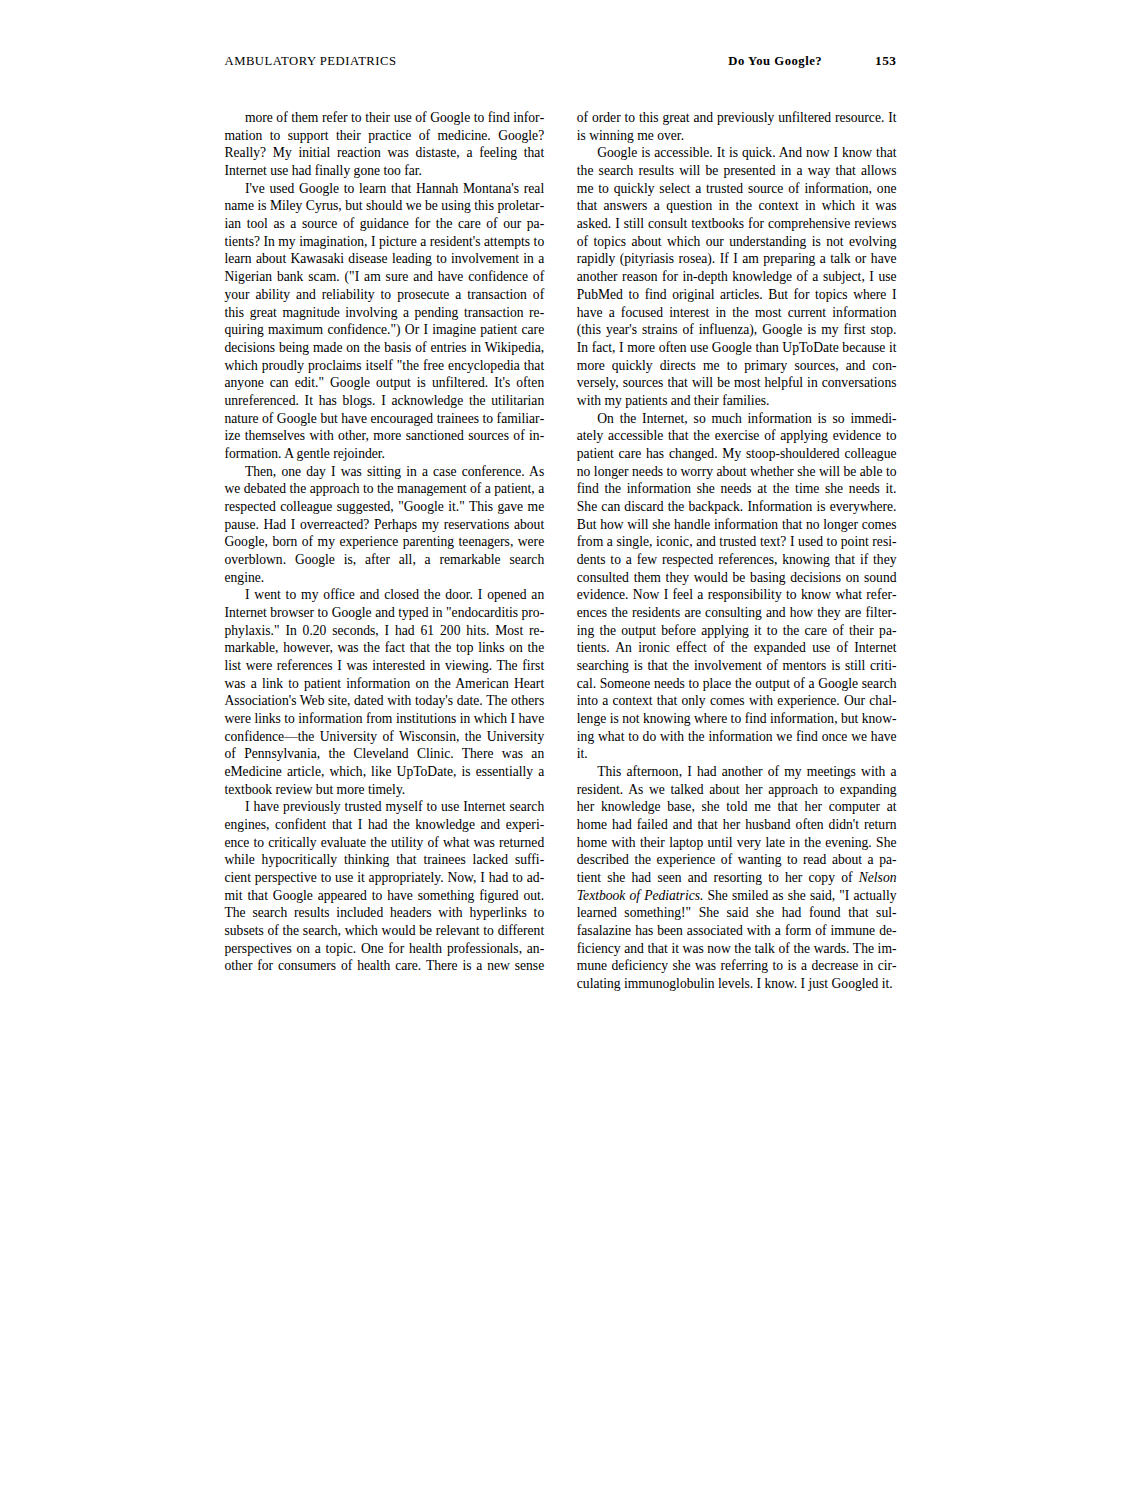Ambulatory Pediatrics Do You Google? 153
more of them refer to their use of Google to find information to support their practice of medicine. Google? Really? My initial reaction was distaste, a feeling that Internet use had finally gone too far.
I've used Google to learn that Hannah Montana's real name is Miley Cyrus, but should we be using this proletarian tool as a source of guidance for the care of our patients? In my imagination, I picture a resident's attempts to learn about Kawasaki disease leading to involvement in a Nigerian bank scam. ("I am sure and have confidence of your ability and reliability to prosecute a transaction of this great magnitude involving a pending transaction requiring maximum confidence.") Or I imagine patient care decisions being made on the basis of entries in Wikipedia, which proudly proclaims itself "the free encyclopedia that anyone can edit." Google output is unfiltered. It's often unreferenced. It has blogs. I acknowledge the utilitarian nature of Google but have encouraged trainees to familiarize themselves with other, more sanctioned sources of information. A gentle rejoinder.
Then, one day I was sitting in a case conference. As we debated the approach to the management of a patient, a respected colleague suggested, "Google it." This gave me pause. Had I overreacted? Perhaps my reservations about Google, born of my experience parenting teenagers, were overblown. Google is, after all, a remarkable search engine.
I went to my office and closed the door. I opened an Internet browser to Google and typed in "endocarditis prophylaxis." In 0.20 seconds, I had 61 200 hits. Most remarkable, however, was the fact that the top links on the list were references I was interested in viewing. The first was a link to patient information on the American Heart Association's Web site, dated with today's date. The others were links to information from institutions in which I have confidence—the University of Wisconsin, the University of Pennsylvania, the Cleveland Clinic. There was an eMedicine article, which, like UpToDate, is essentially a textbook review but more timely.
I have previously trusted myself to use Internet search engines, confident that I had the knowledge and experience to critically evaluate the utility of what was returned while hypocritically thinking that trainees lacked sufficient perspective to use it appropriately. Now, I had to admit that Google appeared to have something figured out. The search results included headers with hyperlinks to subsets of the search, which would be relevant to different perspectives on a topic. One for health professionals, another for consumers of health care. There is a new sense of order to this great and previously unfiltered resource. It is winning me over.
Google is accessible. It is quick. And now I know that the search results will be presented in a way that allows me to quickly select a trusted source of information, one that answers a question in the context in which it was asked. I still consult textbooks for comprehensive reviews of topics about which our understanding is not evolving rapidly (pityriasis rosea). If I am preparing a talk or have another reason for in-depth knowledge of a subject, I use PubMed to find original articles. But for topics where I have a focused interest in the most current information (this year's strains of influenza), Google is my first stop. In fact, I more often use Google than UpToDate because it more quickly directs me to primary sources, and conversely, sources that will be most helpful in conversations with my patients and their families.
On the Internet, so much information is so immediately accessible that the exercise of applying evidence to patient care has changed. My stoop-shouldered colleague no longer needs to worry about whether she will be able to find the information she needs at the time she needs it. She can discard the backpack. Information is everywhere. But how will she handle information that no longer comes from a single, iconic, and trusted text? I used to point residents to a few respected references, knowing that if they consulted them they would be basing decisions on sound evidence. Now I feel a responsibility to know what references the residents are consulting and how they are filtering the output before applying it to the care of their patients. An ironic effect of the expanded use of Internet searching is that the involvement of mentors is still critical. Someone needs to place the output of a Google search into a context that only comes with experience. Our challenge is not knowing where to find information, but knowing what to do with the information we find once we have it.
This afternoon, I had another of my meetings with a resident. As we talked about her approach to expanding her knowledge base, she told me that her computer at home had failed and that her husband often didn't return home with their laptop until very late in the evening. She described the experience of wanting to read about a patient she had seen and resorting to her copy of Nelson Textbook of Pediatrics. She smiled as she said, "I actually learned something!" She said she had found that sulfasalazine has been associated with a form of immune deficiency and that it was now the talk of the wards. The immune deficiency she was referring to is a decrease in circulating immunoglobulin levels. I know. I just Googled it.